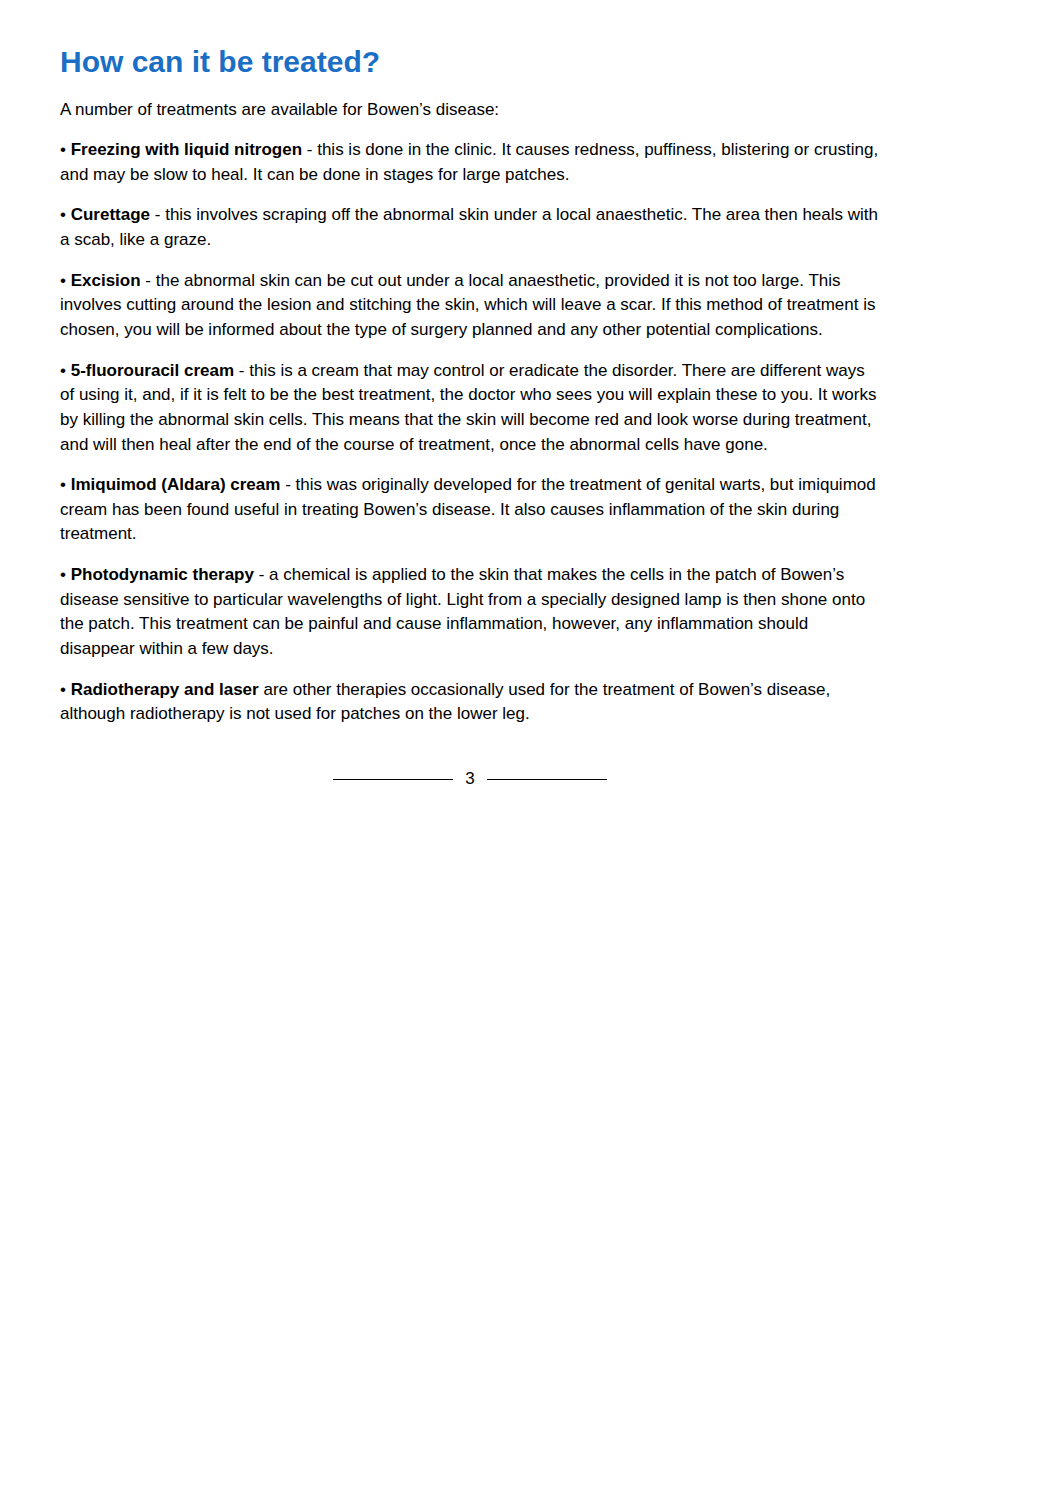How can it be treated?
A number of treatments are available for Bowen’s disease:
Freezing with liquid nitrogen - this is done in the clinic. It causes redness, puffiness, blistering or crusting, and may be slow to heal. It can be done in stages for large patches.
Curettage - this involves scraping off the abnormal skin under a local anaesthetic. The area then heals with a scab, like a graze.
Excision - the abnormal skin can be cut out under a local anaesthetic, provided it is not too large. This involves cutting around the lesion and stitching the skin, which will leave a scar. If this method of treatment is chosen, you will be informed about the type of surgery planned and any other potential complications.
5-fluorouracil cream - this is a cream that may control or eradicate the disorder. There are different ways of using it, and, if it is felt to be the best treatment, the doctor who sees you will explain these to you. It works by killing the abnormal skin cells. This means that the skin will become red and look worse during treatment, and will then heal after the end of the course of treatment, once the abnormal cells have gone.
Imiquimod (Aldara) cream - this was originally developed for the treatment of genital warts, but imiquimod cream has been found useful in treating Bowen’s disease. It also causes inflammation of the skin during treatment.
Photodynamic therapy - a chemical is applied to the skin that makes the cells in the patch of Bowen’s disease sensitive to particular wavelengths of light. Light from a specially designed lamp is then shone onto the patch. This treatment can be painful and cause inflammation, however, any inflammation should disappear within a few days.
Radiotherapy and laser are other therapies occasionally used for the treatment of Bowen’s disease, although radiotherapy is not used for patches on the lower leg.
3